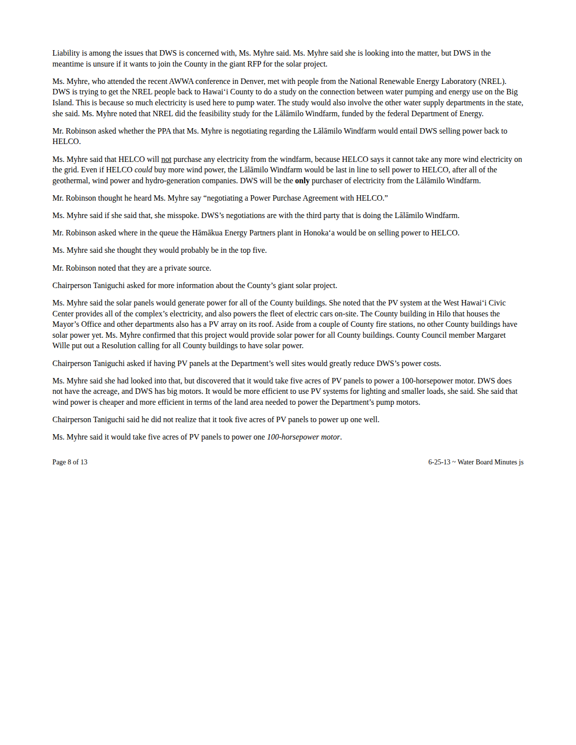Liability is among the issues that DWS is concerned with, Ms. Myhre said. Ms. Myhre said she is looking into the matter, but DWS in the meantime is unsure if it wants to join the County in the giant RFP for the solar project.
Ms. Myhre, who attended the recent AWWA conference in Denver, met with people from the National Renewable Energy Laboratory (NREL). DWS is trying to get the NREL people back to Hawai‘i County to do a study on the connection between water pumping and energy use on the Big Island. This is because so much electricity is used here to pump water. The study would also involve the other water supply departments in the state, she said. Ms. Myhre noted that NREL did the feasibility study for the Lālāmilo Windfarm, funded by the federal Department of Energy.
Mr. Robinson asked whether the PPA that Ms. Myhre is negotiating regarding the Lālāmilo Windfarm would entail DWS selling power back to HELCO.
Ms. Myhre said that HELCO will not purchase any electricity from the windfarm, because HELCO says it cannot take any more wind electricity on the grid. Even if HELCO could buy more wind power, the Lālāmilo Windfarm would be last in line to sell power to HELCO, after all of the geothermal, wind power and hydro-generation companies. DWS will be the only purchaser of electricity from the Lālāmilo Windfarm.
Mr. Robinson thought he heard Ms. Myhre say “negotiating a Power Purchase Agreement with HELCO.”
Ms. Myhre said if she said that, she misspoke. DWS’s negotiations are with the third party that is doing the Lālāmilo Windfarm.
Mr. Robinson asked where in the queue the Hāmākua Energy Partners plant in Honoka‘a would be on selling power to HELCO.
Ms. Myhre said she thought they would probably be in the top five.
Mr. Robinson noted that they are a private source.
Chairperson Taniguchi asked for more information about the County’s giant solar project.
Ms. Myhre said the solar panels would generate power for all of the County buildings. She noted that the PV system at the West Hawai‘i Civic Center provides all of the complex’s electricity, and also powers the fleet of electric cars on-site. The County building in Hilo that houses the Mayor’s Office and other departments also has a PV array on its roof. Aside from a couple of County fire stations, no other County buildings have solar power yet. Ms. Myhre confirmed that this project would provide solar power for all County buildings. County Council member Margaret Wille put out a Resolution calling for all County buildings to have solar power.
Chairperson Taniguchi asked if having PV panels at the Department’s well sites would greatly reduce DWS’s power costs.
Ms. Myhre said she had looked into that, but discovered that it would take five acres of PV panels to power a 100-horsepower motor. DWS does not have the acreage, and DWS has big motors. It would be more efficient to use PV systems for lighting and smaller loads, she said. She said that wind power is cheaper and more efficient in terms of the land area needed to power the Department’s pump motors.
Chairperson Taniguchi said he did not realize that it took five acres of PV panels to power up one well.
Ms. Myhre said it would take five acres of PV panels to power one 100-horsepower motor.
Page 8 of 13 6-25-13 ~ Water Board Minutes js